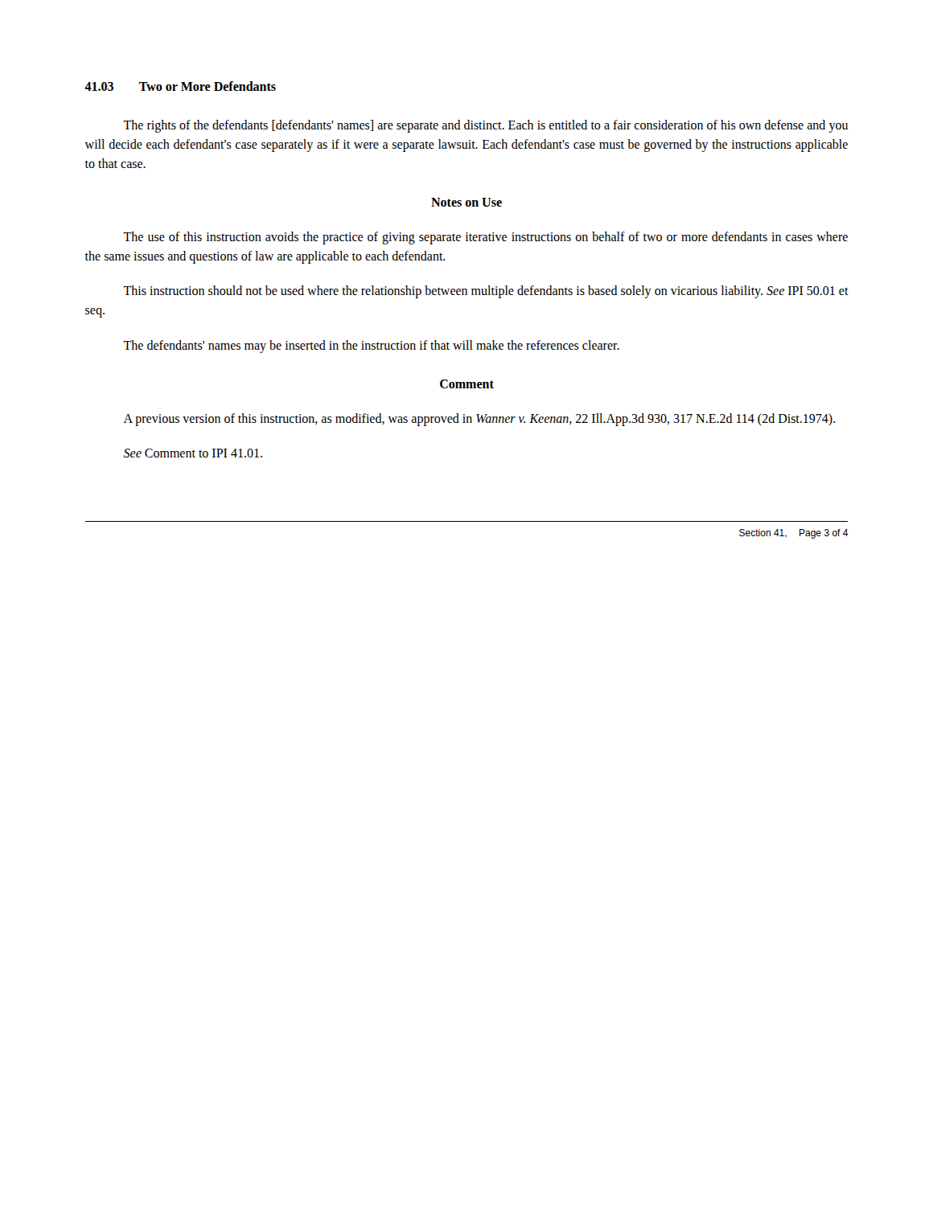41.03 Two or More Defendants
The rights of the defendants [defendants' names] are separate and distinct. Each is entitled to a fair consideration of his own defense and you will decide each defendant's case separately as if it were a separate lawsuit. Each defendant's case must be governed by the instructions applicable to that case.
Notes on Use
The use of this instruction avoids the practice of giving separate iterative instructions on behalf of two or more defendants in cases where the same issues and questions of law are applicable to each defendant.
This instruction should not be used where the relationship between multiple defendants is based solely on vicarious liability. See IPI 50.01 et seq.
The defendants' names may be inserted in the instruction if that will make the references clearer.
Comment
A previous version of this instruction, as modified, was approved in Wanner v. Keenan, 22 Ill.App.3d 930, 317 N.E.2d 114 (2d Dist.1974).
See Comment to IPI 41.01.
Section 41, Page 3 of 4